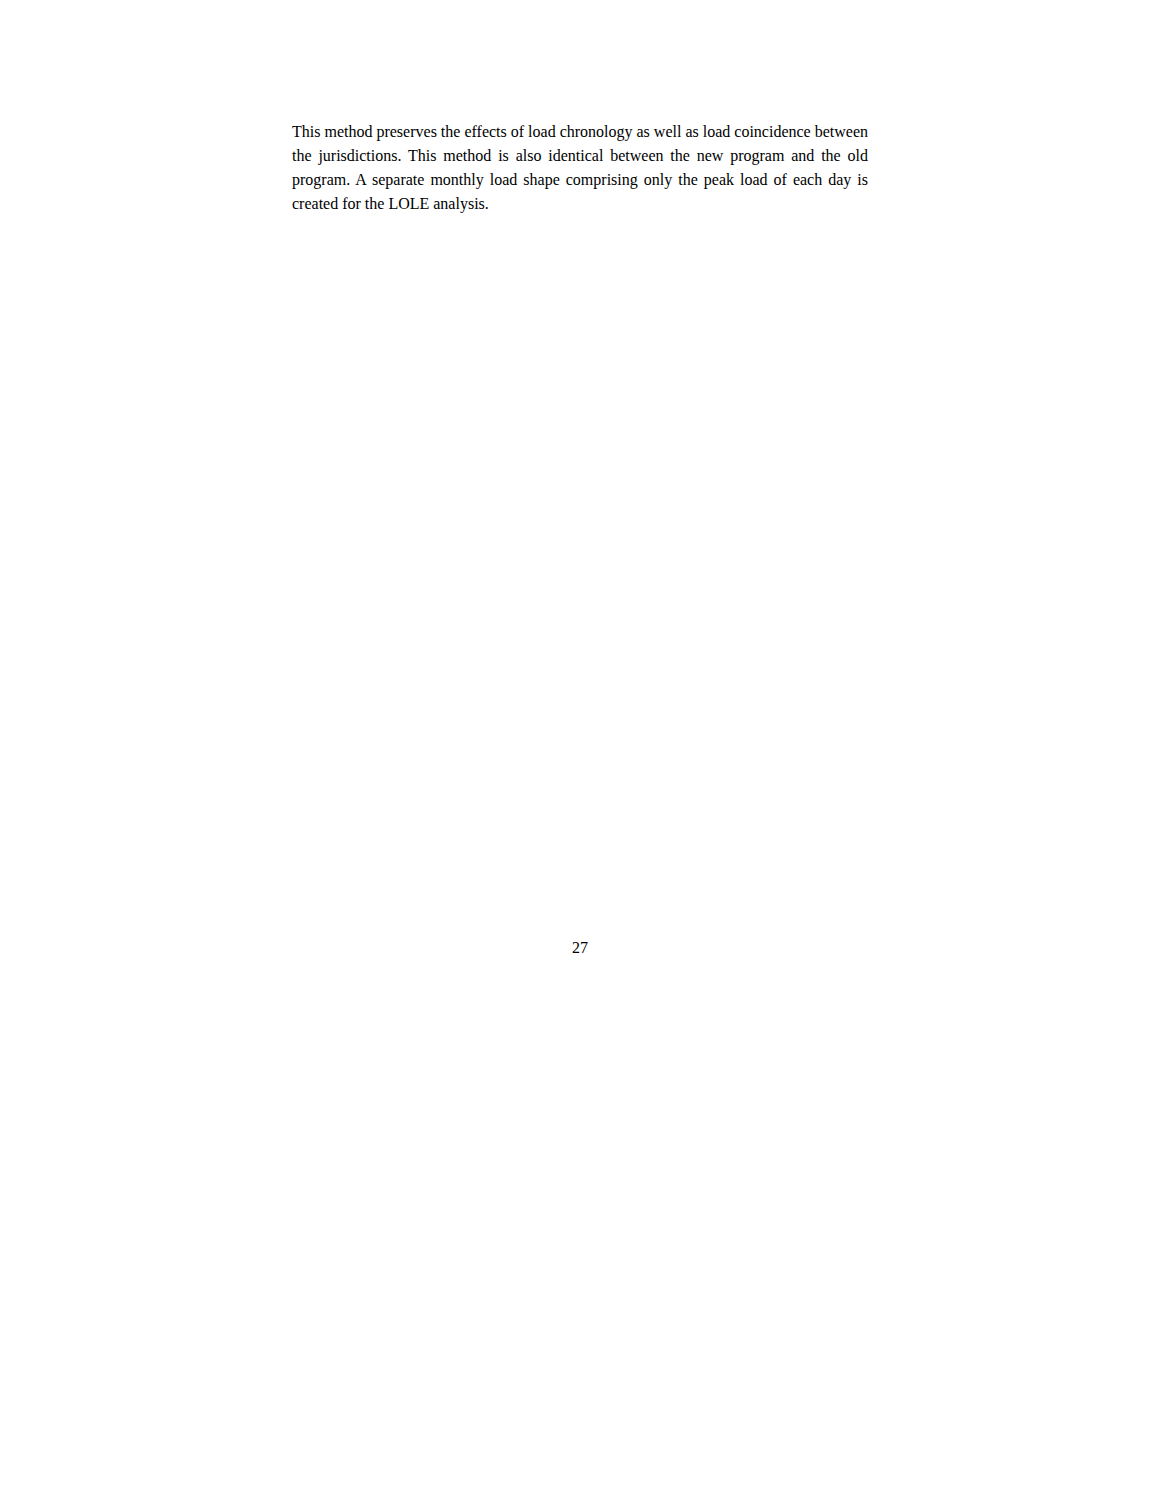This method preserves the effects of load chronology as well as load coincidence between the jurisdictions. This method is also identical between the new program and the old program. A separate monthly load shape comprising only the peak load of each day is created for the LOLE analysis.
27